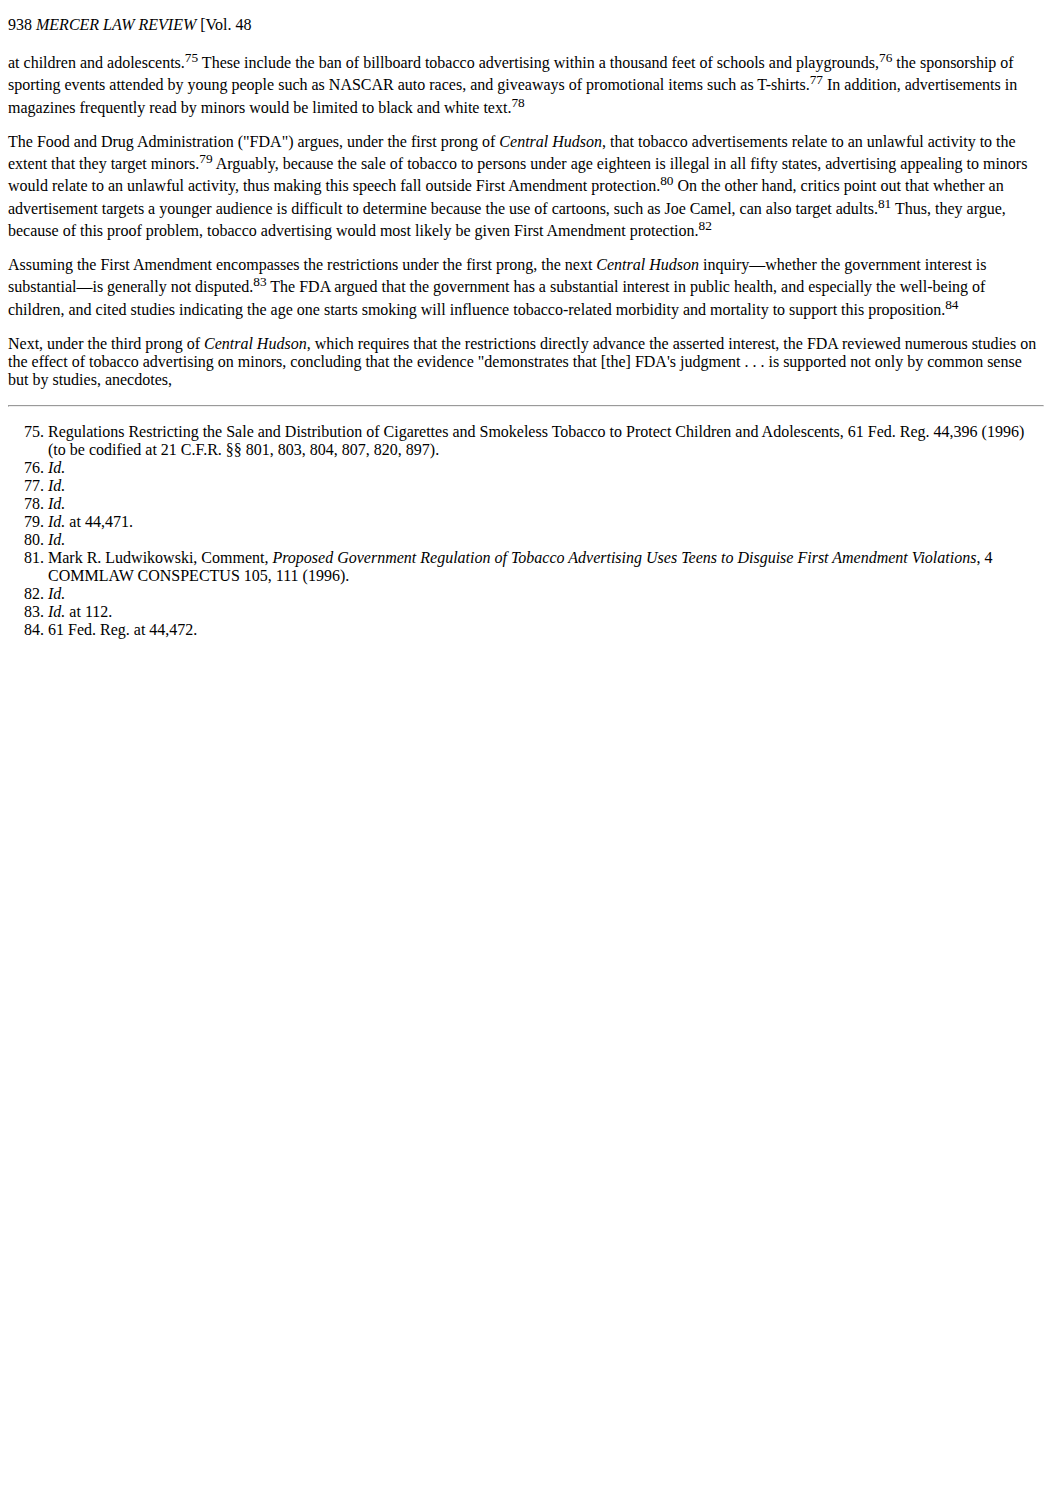938 MERCER LAW REVIEW [Vol. 48
at children and adolescents.75 These include the ban of billboard tobacco advertising within a thousand feet of schools and playgrounds,76 the sponsorship of sporting events attended by young people such as NASCAR auto races, and giveaways of promotional items such as T-shirts.77 In addition, advertisements in magazines frequently read by minors would be limited to black and white text.78
The Food and Drug Administration ("FDA") argues, under the first prong of Central Hudson, that tobacco advertisements relate to an unlawful activity to the extent that they target minors.79 Arguably, because the sale of tobacco to persons under age eighteen is illegal in all fifty states, advertising appealing to minors would relate to an unlawful activity, thus making this speech fall outside First Amendment protection.80 On the other hand, critics point out that whether an advertisement targets a younger audience is difficult to determine because the use of cartoons, such as Joe Camel, can also target adults.81 Thus, they argue, because of this proof problem, tobacco advertising would most likely be given First Amendment protection.82
Assuming the First Amendment encompasses the restrictions under the first prong, the next Central Hudson inquiry—whether the government interest is substantial—is generally not disputed.83 The FDA argued that the government has a substantial interest in public health, and especially the well-being of children, and cited studies indicating the age one starts smoking will influence tobacco-related morbidity and mortality to support this proposition.84
Next, under the third prong of Central Hudson, which requires that the restrictions directly advance the asserted interest, the FDA reviewed numerous studies on the effect of tobacco advertising on minors, concluding that the evidence "demonstrates that [the] FDA's judgment . . . is supported not only by common sense but by studies, anecdotes,
Regulations Restricting the Sale and Distribution of Cigarettes and Smokeless Tobacco to Protect Children and Adolescents, 61 Fed. Reg. 44,396 (1996) (to be codified at 21 C.F.R. §§ 801, 803, 804, 807, 820, 897).
Id.
Id.
Id.
Id. at 44,471.
Id.
Mark R. Ludwikowski, Comment, Proposed Government Regulation of Tobacco Advertising Uses Teens to Disguise First Amendment Violations, 4 COMMLAW CONSPECTUS 105, 111 (1996).
Id.
Id. at 112.
61 Fed. Reg. at 44,472.